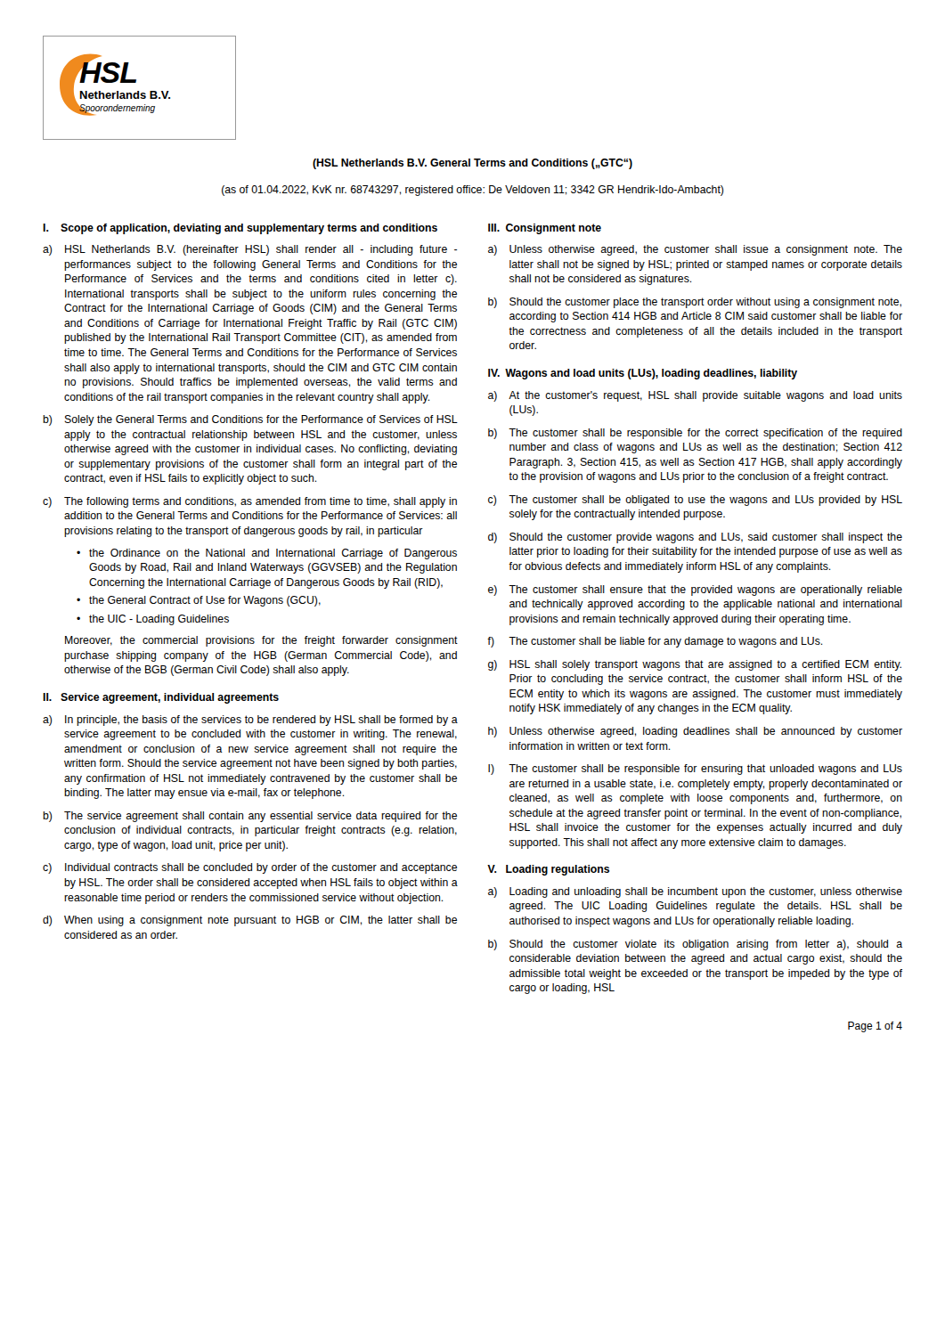HSL Netherlands B.V. Spooronderneming
(HSL Netherlands B.V. General Terms and Conditions („GTC“)
(as of 01.04.2022, KvK nr. 68743297, registered office: De Veldoven 11; 3342 GR Hendrik-Ido-Ambacht)
I. Scope of application, deviating and supplementary terms and conditions
HSL Netherlands B.V. (hereinafter HSL) shall render all - including future - performances subject to the following General Terms and Conditions for the Performance of Services and the terms and conditions cited in letter c). International transports shall be subject to the uniform rules concerning the Contract for the International Carriage of Goods (CIM) and the General Terms and Conditions of Carriage for International Freight Traffic by Rail (GTC CIM) published by the International Rail Transport Committee (CIT), as amended from time to time. The General Terms and Conditions for the Performance of Services shall also apply to international transports, should the CIM and GTC CIM contain no provisions. Should traffics be implemented overseas, the valid terms and conditions of the rail transport companies in the relevant country shall apply.
Solely the General Terms and Conditions for the Performance of Services of HSL apply to the contractual relationship between HSL and the customer, unless otherwise agreed with the customer in individual cases. No conflicting, deviating or supplementary provisions of the customer shall form an integral part of the contract, even if HSL fails to explicitly object to such.
The following terms and conditions, as amended from time to time, shall apply in addition to the General Terms and Conditions for the Performance of Services: all provisions relating to the transport of dangerous goods by rail, in particular
the Ordinance on the National and International Carriage of Dangerous Goods by Road, Rail and Inland Waterways (GGVSEB) and the Regulation Concerning the International Carriage of Dangerous Goods by Rail (RID),
the General Contract of Use for Wagons (GCU),
the UIC - Loading Guidelines
Moreover, the commercial provisions for the freight forwarder consignment purchase shipping company of the HGB (German Commercial Code), and otherwise of the BGB (German Civil Code) shall also apply.
II. Service agreement, individual agreements
In principle, the basis of the services to be rendered by HSL shall be formed by a service agreement to be concluded with the customer in writing. The renewal, amendment or conclusion of a new service agreement shall not require the written form. Should the service agreement not have been signed by both parties, any confirmation of HSL not immediately contravened by the customer shall be binding. The latter may ensue via e-mail, fax or telephone.
The service agreement shall contain any essential service data required for the conclusion of individual contracts, in particular freight contracts (e.g. relation, cargo, type of wagon, load unit, price per unit).
Individual contracts shall be concluded by order of the customer and acceptance by HSL. The order shall be considered accepted when HSL fails to object within a reasonable time period or renders the commissioned service without objection.
When using a consignment note pursuant to HGB or CIM, the latter shall be considered as an order.
III. Consignment note
Unless otherwise agreed, the customer shall issue a consignment note. The latter shall not be signed by HSL; printed or stamped names or corporate details shall not be considered as signatures.
Should the customer place the transport order without using a consignment note, according to Section 414 HGB and Article 8 CIM said customer shall be liable for the correctness and completeness of all the details included in the transport order.
IV. Wagons and load units (LUs), loading deadlines, liability
At the customer's request, HSL shall provide suitable wagons and load units (LUs).
The customer shall be responsible for the correct specification of the required number and class of wagons and LUs as well as the destination; Section 412 Paragraph. 3, Section 415, as well as Section 417 HGB, shall apply accordingly to the provision of wagons and LUs prior to the conclusion of a freight contract.
The customer shall be obligated to use the wagons and LUs provided by HSL solely for the contractually intended purpose.
Should the customer provide wagons and LUs, said customer shall inspect the latter prior to loading for their suitability for the intended purpose of use as well as for obvious defects and immediately inform HSL of any complaints.
The customer shall ensure that the provided wagons are operationally reliable and technically approved according to the applicable national and international provisions and remain technically approved during their operating time.
The customer shall be liable for any damage to wagons and LUs.
HSL shall solely transport wagons that are assigned to a certified ECM entity. Prior to concluding the service contract, the customer shall inform HSL of the ECM entity to which its wagons are assigned. The customer must immediately notify HSK immediately of any changes in the ECM quality.
Unless otherwise agreed, loading deadlines shall be announced by customer information in written or text form.
The customer shall be responsible for ensuring that unloaded wagons and LUs are returned in a usable state, i.e. completely empty, properly decontaminated or cleaned, as well as complete with loose components and, furthermore, on schedule at the agreed transfer point or terminal. In the event of non-compliance, HSL shall invoice the customer for the expenses actually incurred and duly supported. This shall not affect any more extensive claim to damages.
V. Loading regulations
Loading and unloading shall be incumbent upon the customer, unless otherwise agreed. The UIC Loading Guidelines regulate the details. HSL shall be authorised to inspect wagons and LUs for operationally reliable loading.
Should the customer violate its obligation arising from letter a), should a considerable deviation between the agreed and actual cargo exist, should the admissible total weight be exceeded or the transport be impeded by the type of cargo or loading, HSL
Page 1 of 4